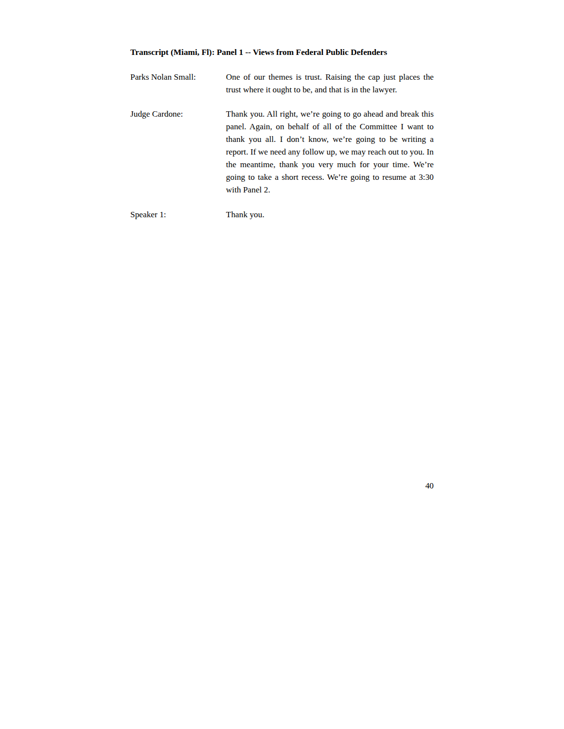Transcript (Miami, Fl): Panel 1 -- Views from Federal Public Defenders
Parks Nolan Small:
One of our themes is trust. Raising the cap just places the trust where it ought to be, and that is in the lawyer.
Judge Cardone:
Thank you. All right, we’re going to go ahead and break this panel. Again, on behalf of all of the Committee I want to thank you all. I don’t know, we’re going to be writing a report. If we need any follow up, we may reach out to you. In the meantime, thank you very much for your time. We’re going to take a short recess. We’re going to resume at 3:30 with Panel 2.
Speaker 1:
Thank you.
40